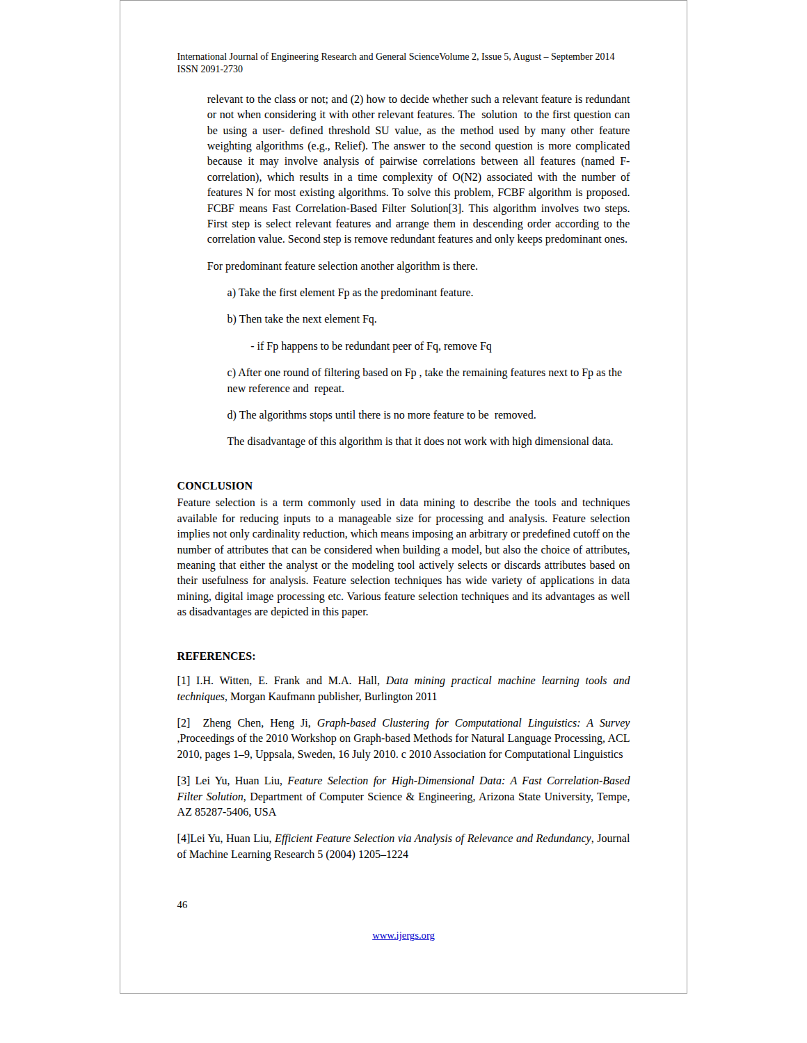International Journal of Engineering Research and General ScienceVolume 2, Issue 5, August – September 2014
ISSN 2091-2730
relevant to the class or not; and (2) how to decide whether such a relevant feature is redundant or not when considering it with other relevant features. The solution to the first question can be using a user- defined threshold SU value, as the method used by many other feature weighting algorithms (e.g., Relief). The answer to the second question is more complicated because it may involve analysis of pairwise correlations between all features (named F-correlation), which results in a time complexity of O(N2) associated with the number of features N for most existing algorithms. To solve this problem, FCBF algorithm is proposed. FCBF means Fast Correlation-Based Filter Solution[3]. This algorithm involves two steps. First step is select relevant features and arrange them in descending order according to the correlation value. Second step is remove redundant features and only keeps predominant ones.
For predominant feature selection another algorithm is there.
a) Take the first element Fp as the predominant feature.
b) Then take the next element Fq.
- if Fp happens to be redundant peer of Fq, remove Fq
c) After one round of filtering based on Fp , take the remaining features next to Fp as the new reference and repeat.
d) The algorithms stops until there is no more feature to be removed.
The disadvantage of this algorithm is that it does not work with high dimensional data.
Conclusion
Feature selection is a term commonly used in data mining to describe the tools and techniques available for reducing inputs to a manageable size for processing and analysis. Feature selection implies not only cardinality reduction, which means imposing an arbitrary or predefined cutoff on the number of attributes that can be considered when building a model, but also the choice of attributes, meaning that either the analyst or the modeling tool actively selects or discards attributes based on their usefulness for analysis. Feature selection techniques has wide variety of applications in data mining, digital image processing etc. Various feature selection techniques and its advantages as well as disadvantages are depicted in this paper.
REFERENCES:
[1] I.H. Witten, E. Frank and M.A. Hall, Data mining practical machine learning tools and techniques, Morgan Kaufmann publisher, Burlington 2011
[2] Zheng Chen, Heng Ji, Graph-based Clustering for Computational Linguistics: A Survey ,Proceedings of the 2010 Workshop on Graph-based Methods for Natural Language Processing, ACL 2010, pages 1–9, Uppsala, Sweden, 16 July 2010. c 2010 Association for Computational Linguistics
[3] Lei Yu, Huan Liu, Feature Selection for High-Dimensional Data: A Fast Correlation-Based Filter Solution, Department of Computer Science & Engineering, Arizona State University, Tempe, AZ 85287-5406, USA
[4]Lei Yu, Huan Liu, Efficient Feature Selection via Analysis of Relevance and Redundancy, Journal of Machine Learning Research 5 (2004) 1205–1224
46
www.ijergs.org